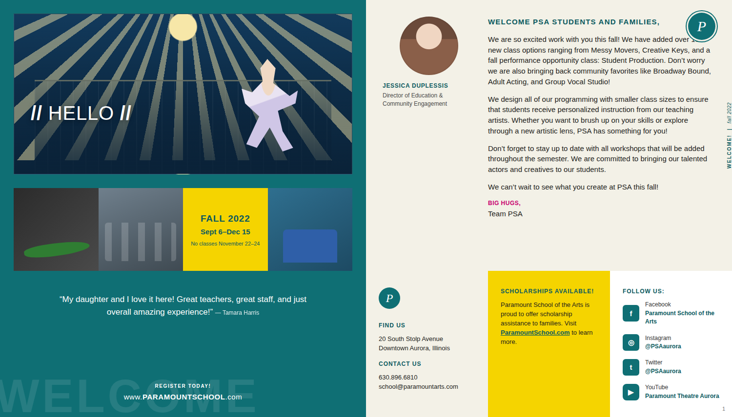// HELLO //
FALL 2022 Sept 6–Dec 15 No classes November 22–24
P
Jessica Duplessis
Director of Education &
Community Engagement
Welcome PSA students and families,
We are so excited work with you this fall! We have added over 15 new class options ranging from Messy Movers, Creative Keys, and a fall performance opportunity class: Student Production. Don’t worry we are also bringing back community favorites like Broadway Bound, Adult Acting, and Group Vocal Studio!
We design all of our programming with smaller class sizes to ensure that students receive personalized instruction from our teaching artists. Whether you want to brush up on your skills or explore through a new artistic lens, PSA has something for you!
Don’t forget to stay up to date with all workshops that will be added throughout the semester. We are committed to bringing our talented actors and creatives to our students.
We can’t wait to see what you create at PSA this fall!
Big hugs,
Team PSA
WELCOME! | fall 2022
WELCOME
“My daughter and I love it here! Great teachers, great staff, and just overall amazing experience!” — Tamara Harris
Register today!
www.PARAMOUNTSCHOOL.com
P
Find us
20 South Stolp Avenue
Downtown Aurora, Illinois
Contact us
630.896.6810
school@paramountarts.com
Scholarships available!
Paramount School of the Arts is proud to offer scholarship assistance to families. Visit ParamountSchool.com to learn more.
Follow us:
f Facebook Paramount School of the Arts
◎ Instagram @PSAaurora
t Twitter @PSAaurora
▶ YouTube Paramount Theatre Aurora
1